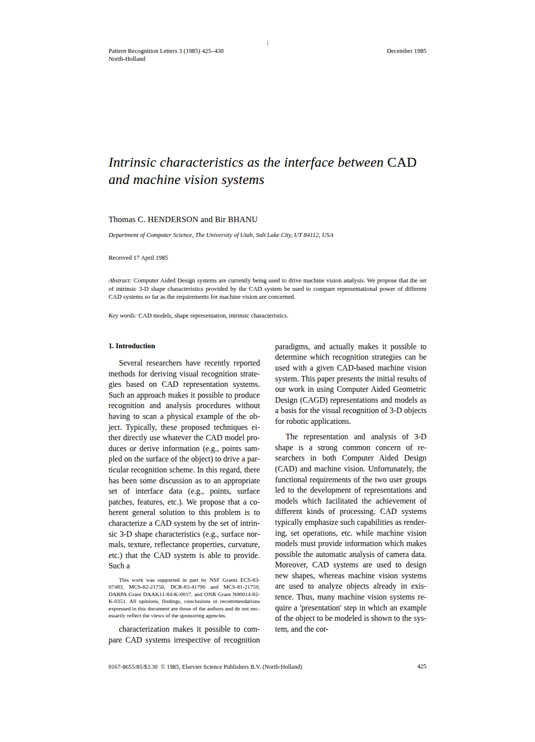Pattern Recognition Letters 3 (1985) 425–430
North-Holland
December 1985
Intrinsic characteristics as the interface between CAD and machine vision systems
Thomas C. HENDERSON and Bir BHANU
Department of Computer Science, The University of Utah, Salt Lake City, UT 84112, USA
Received 17 April 1985
Abstract: Computer Aided Design systems are currently being used to drive machine vision analysis. We propose that the set of intrinsic 3-D shape characteristics provided by the CAD system be used to compare representational power of different CAD systems so far as the requirements for machine vision are concerned.
Key words: CAD models, shape representation, intrinsic characteristics.
1. Introduction
Several researchers have recently reported methods for deriving visual recognition strategies based on CAD representation systems. Such an approach makes it possible to produce recognition and analysis procedures without having to scan a physical example of the object. Typically, these proposed techniques either directly use whatever the CAD model produces or derive information (e.g., points sampled on the surface of the object) to drive a particular recognition scheme. In this regard, there has been some discussion as to an appropriate set of interface data (e.g., points, surface patches, features, etc.). We propose that a coherent general solution to this problem is to characterize a CAD system by the set of intrinsic 3-D shape characteristics (e.g., surface normals, texture, reflectance properties, curvature, etc.) that the CAD system is able to provide. Such a
This work was supported in part by NSF Grants ECS-83-07483, MCS-82-21750, DCR-83-41796 and MCS-81-21750, DARPA Grant DAAK11-84-K-0017, and ONR Grant N00014-82-K-0351. All opinions, findings, conclusions or recommendations expressed in this document are those of the authors and do not necessarily reflect the views of the sponsoring agencies.
characterization makes it possible to compare CAD systems irrespective of recognition paradigms, and actually makes it possible to determine which recognition strategies can be used with a given CAD-based machine vision system. This paper presents the initial results of our work in using Computer Aided Geometric Design (CAGD) representations and models as a basis for the visual recognition of 3-D objects for robotic applications.
The representation and analysis of 3-D shape is a strong common concern of researchers in both Computer Aided Design (CAD) and machine vision. Unfortunately, the functional requirements of the two user groups led to the development of representations and models which facilitated the achievement of different kinds of processing. CAD systems typically emphasize such capabilities as rendering, set operations, etc. while machine vision models must provide information which makes possible the automatic analysis of camera data. Moreover, CAD systems are used to design new shapes, whereas machine vision systems are used to analyze objects already in existence. Thus, many machine vision systems require a 'presentation' step in which an example of the object to be modeled is shown to the system, and the cor-
0167-8655/85/$3.30 © 1985, Elsevier Science Publishers B.V. (North-Holland)
425